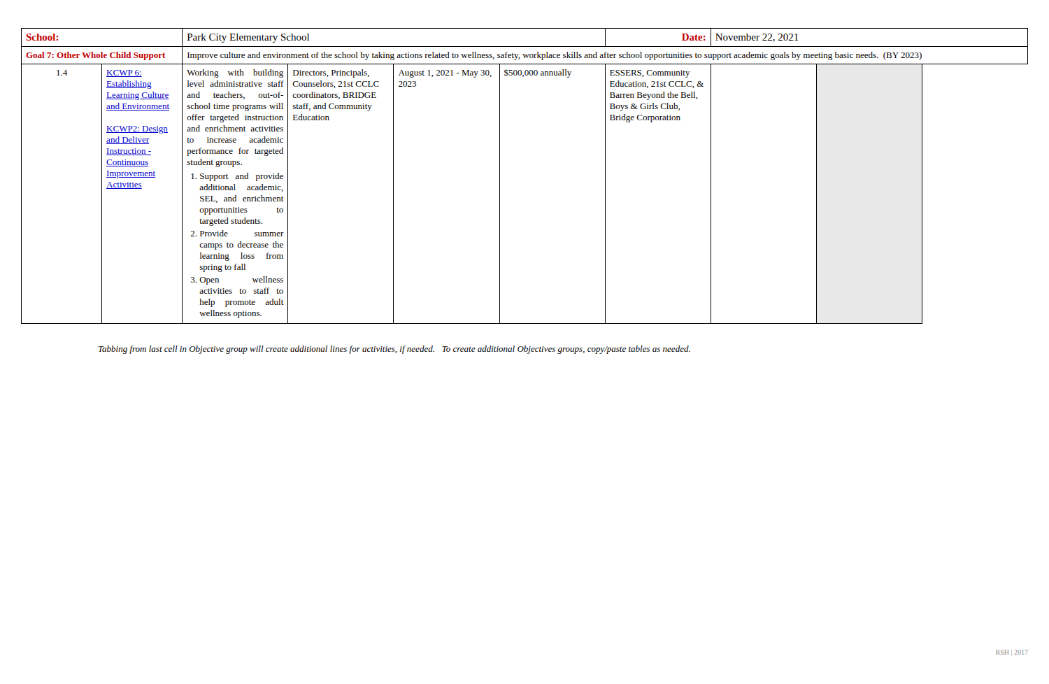| School: | Park City Elementary School | Date: | November 22, 2021 |
| Goal 7: Other Whole Child Support | Improve culture and environment of the school by taking actions related to wellness, safety, workplace skills and after school opportunities to support academic goals by meeting basic needs. (BY 2023) |
| 1.4 | KCWP 6: Establishing Learning Culture and Environment KCWP2: Design and Deliver Instruction - Continuous Improvement Activities | Working with building level administrative staff and teachers, out-of-school time programs will offer targeted instruction and enrichment activities to increase academic performance for targeted student groups. Support and provide additional academic, SEL, and enrichment opportunities to targeted students. Provide summer camps to decrease the learning loss from spring to fall Open wellness activities to staff to help promote adult wellness options. | Directors, Principals, Counselors, 21st CCLC coordinators, BRIDGE staff, and Community Education | August 1, 2021 - May 30, 2023 | $500,000 annually | ESSERS, Community Education, 21st CCLC, & Barren Beyond the Bell, Boys & Girls Club, Bridge Corporation | | |
Tabbing from last cell in Objective group will create additional lines for activities, if needed. To create additional Objectives groups, copy/paste tables as needed.
RSH | 2017